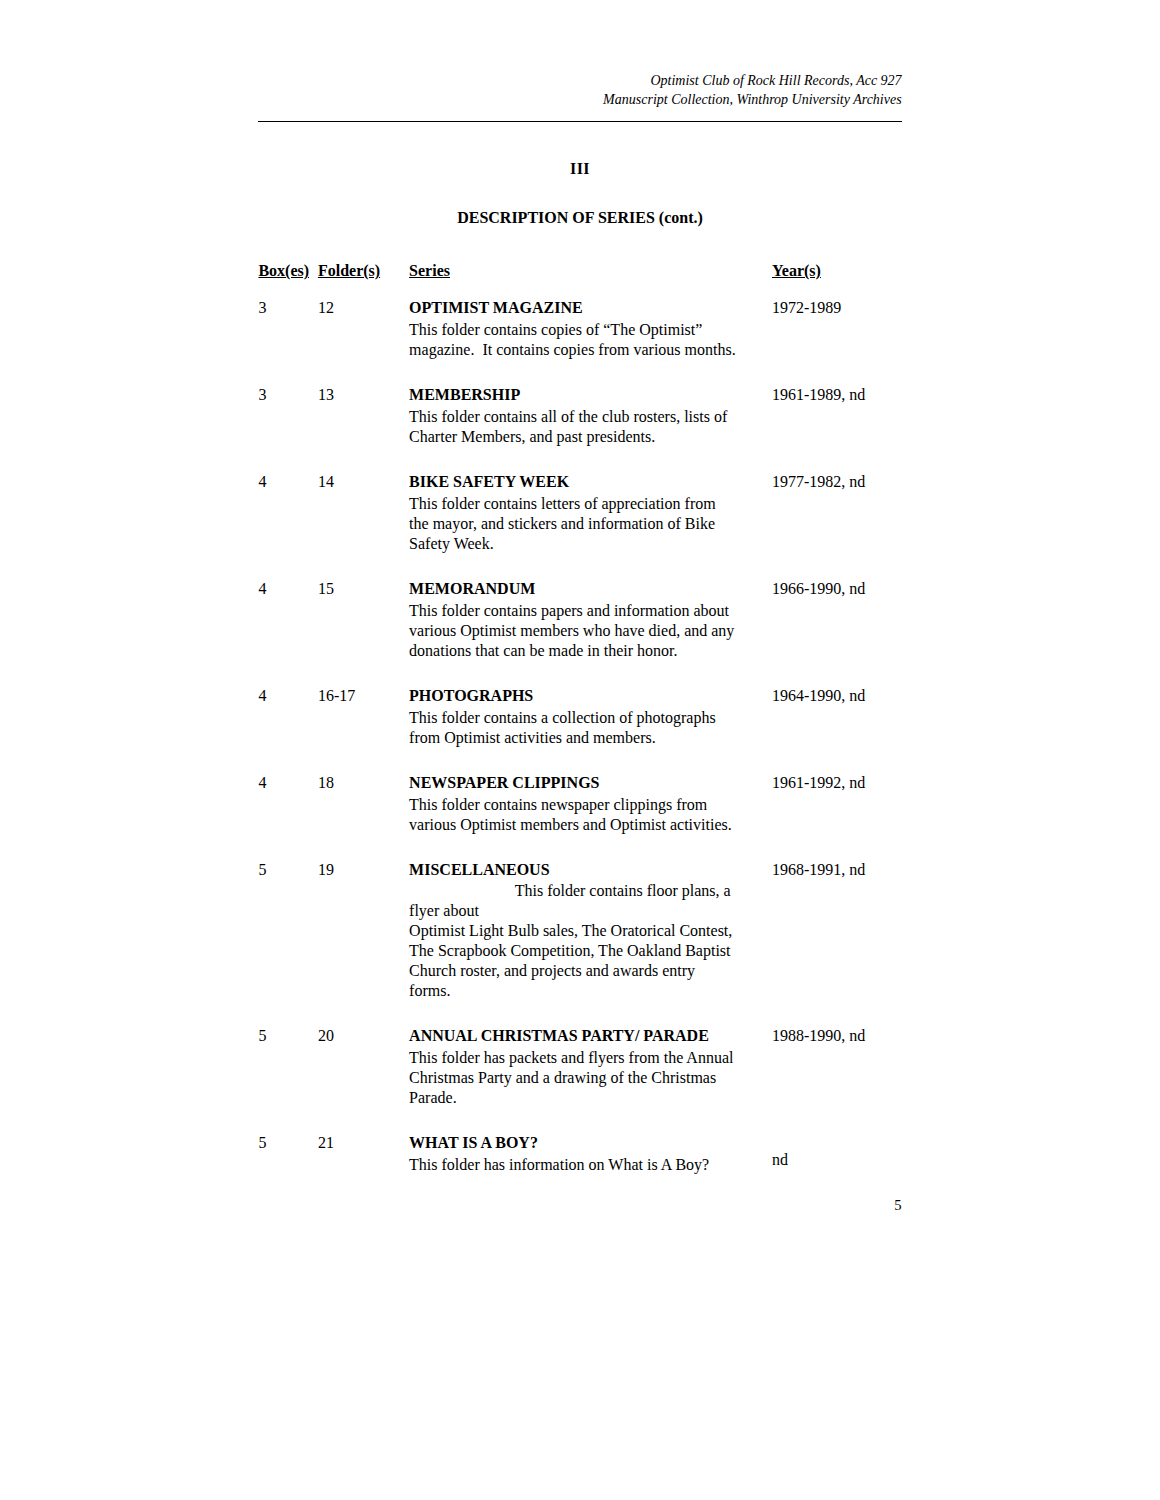Optimist Club of Rock Hill Records, Acc 927
Manuscript Collection, Winthrop University Archives
III
DESCRIPTION OF SERIES (cont.)
| Box(es) | Folder(s) | Series | Year(s) |
| --- | --- | --- | --- |
| 3 | 12 | Optimist Magazine This folder contains copies of “The Optimist” magazine. It contains copies from various months. | 1972-1989 |
| 3 | 13 | Membership This folder contains all of the club rosters, lists of Charter Members, and past presidents. | 1961-1989, nd |
| 4 | 14 | Bike Safety Week This folder contains letters of appreciation from the mayor, and stickers and information of Bike Safety Week. | 1977-1982, nd |
| 4 | 15 | Memorandum This folder contains papers and information about various Optimist members who have died, and any donations that can be made in their honor. | 1966-1990, nd |
| 4 | 16-17 | Photographs This folder contains a collection of photographs from Optimist activities and members. | 1964-1990, nd |
| 4 | 18 | Newspaper Clippings This folder contains newspaper clippings from various Optimist members and Optimist activities. | 1961-1992, nd |
| 5 | 19 | Miscellaneous This folder contains floor plans, a flyer about Optimist Light Bulb sales, The Oratorical Contest, The Scrapbook Competition, The Oakland Baptist Church roster, and projects and awards entry forms. | 1968-1991, nd |
| 5 | 20 | Annual Christmas Party/ Parade This folder has packets and flyers from the Annual Christmas Party and a drawing of the Christmas Parade. | 1988-1990, nd |
| 5 | 21 | What is a Boy? This folder has information on What is A Boy? | nd |
5